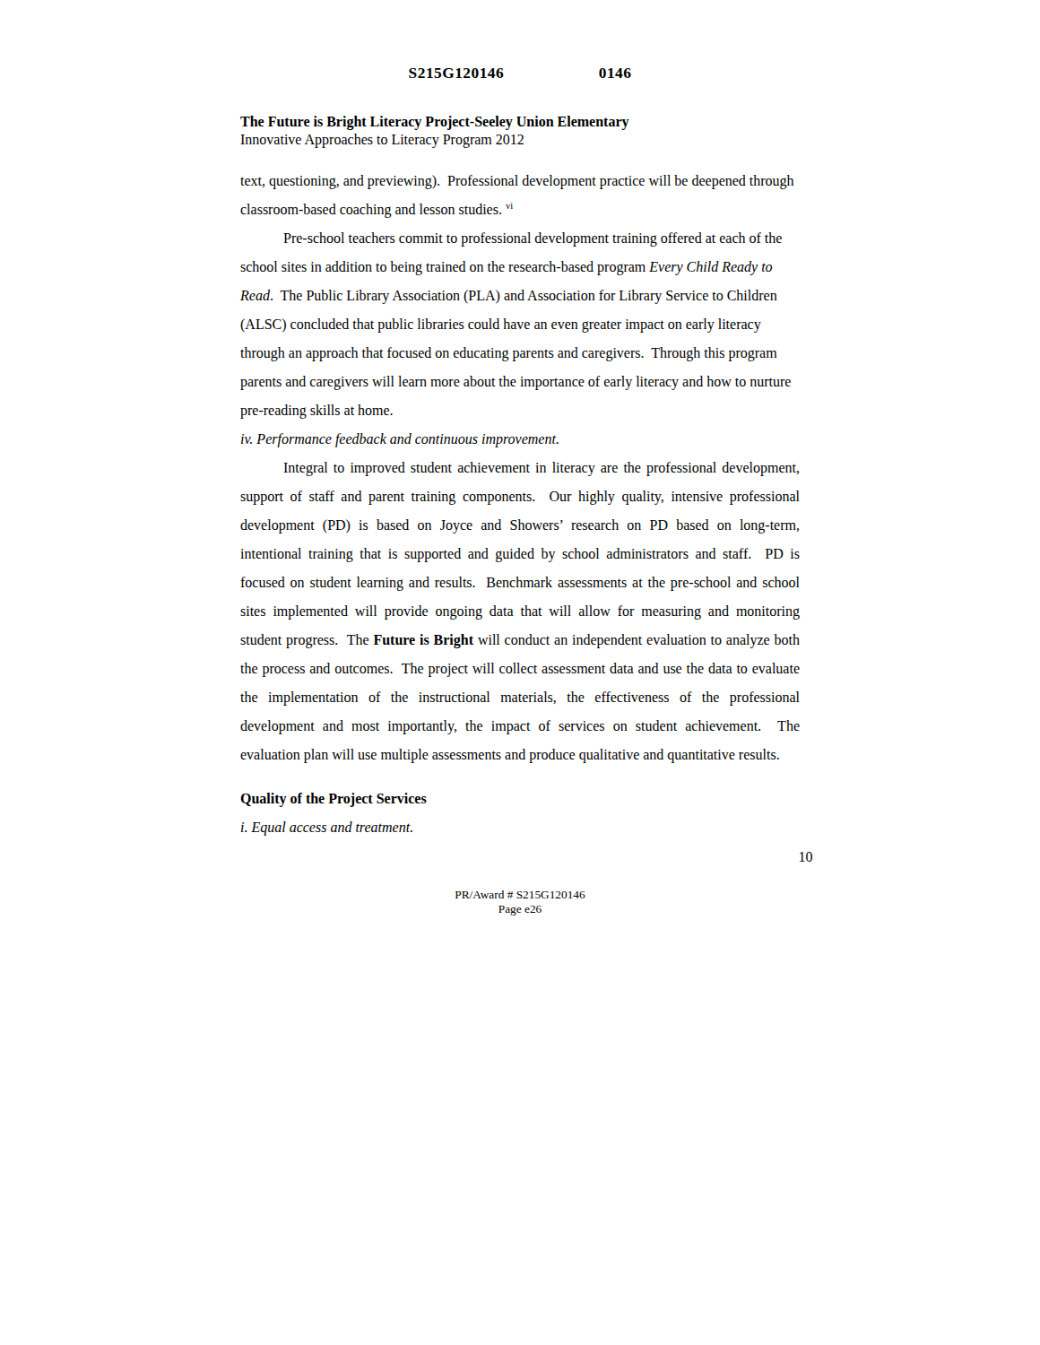S215G120146 0146
The Future is Bright Literacy Project-Seeley Union Elementary
Innovative Approaches to Literacy Program 2012
text, questioning, and previewing). Professional development practice will be deepened through classroom-based coaching and lesson studies. vi
Pre-school teachers commit to professional development training offered at each of the school sites in addition to being trained on the research-based program Every Child Ready to Read. The Public Library Association (PLA) and Association for Library Service to Children (ALSC) concluded that public libraries could have an even greater impact on early literacy through an approach that focused on educating parents and caregivers. Through this program parents and caregivers will learn more about the importance of early literacy and how to nurture pre-reading skills at home.
iv. Performance feedback and continuous improvement.
Integral to improved student achievement in literacy are the professional development, support of staff and parent training components. Our highly quality, intensive professional development (PD) is based on Joyce and Showers’ research on PD based on long-term, intentional training that is supported and guided by school administrators and staff. PD is focused on student learning and results. Benchmark assessments at the pre-school and school sites implemented will provide ongoing data that will allow for measuring and monitoring student progress. The Future is Bright will conduct an independent evaluation to analyze both the process and outcomes. The project will collect assessment data and use the data to evaluate the implementation of the instructional materials, the effectiveness of the professional development and most importantly, the impact of services on student achievement. The evaluation plan will use multiple assessments and produce qualitative and quantitative results.
Quality of the Project Services
i. Equal access and treatment.
10
PR/Award # S215G120146
Page e26